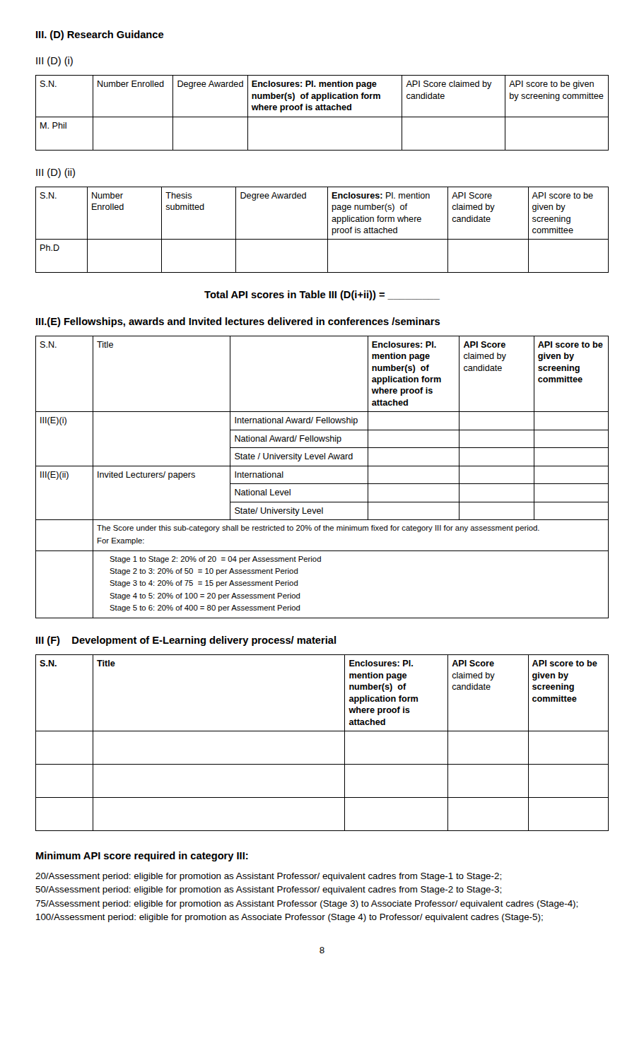III. (D) Research Guidance
III (D) (i)
| S.N. | Number Enrolled | Degree Awarded | Enclosures: Pl. mention page number(s) of application form where proof is attached | API Score claimed by candidate | API score to be given by screening committee |
| --- | --- | --- | --- | --- | --- |
| M. Phil | | | | | |
III (D) (ii)
| S.N. | Number Enrolled | Thesis submitted | Degree Awarded | Enclosures: Pl. mention page number(s) of application form where proof is attached | API Score claimed by candidate | API score to be given by screening committee |
| --- | --- | --- | --- | --- | --- | --- |
| Ph.D | | | | | | |
Total API scores in Table III (D(i+ii)) = _________
III.(E) Fellowships, awards and Invited lectures delivered in conferences /seminars
| S.N. | Title | | Enclosures: Pl. mention page number(s) of application form where proof is attached | API Score claimed by candidate | API score to be given by screening committee |
| --- | --- | --- | --- | --- | --- |
| III(E)(i) | | International Award/ Fellowship | | | |
| National Award/ Fellowship | | | |
| State / University Level Award | | | |
| III(E)(ii) | Invited Lecturers/ papers | International | | | |
| National Level | | | |
| State/ University Level | | | |
| | The Score under this sub-category shall be restricted to 20% of the minimum fixed for category III for any assessment period. For Example: |
| | Stage 1 to Stage 2: 20% of 20 = 04 per Assessment Period Stage 2 to 3: 20% of 50 = 10 per Assessment Period Stage 3 to 4: 20% of 75 = 15 per Assessment Period Stage 4 to 5: 20% of 100 = 20 per Assessment Period Stage 5 to 6: 20% of 400 = 80 per Assessment Period |
III (F) Development of E-Learning delivery process/ material
| S.N. | Title | Enclosures: Pl. mention page number(s) of application form where proof is attached | API Score claimed by candidate | API score to be given by screening committee |
| --- | --- | --- | --- | --- |
Minimum API score required in category III:
20/Assessment period: eligible for promotion as Assistant Professor/ equivalent cadres from Stage-1 to Stage-2;
50/Assessment period: eligible for promotion as Assistant Professor/ equivalent cadres from Stage-2 to Stage-3;
75/Assessment period: eligible for promotion as Assistant Professor (Stage 3) to Associate Professor/ equivalent cadres (Stage-4);
100/Assessment period: eligible for promotion as Associate Professor (Stage 4) to Professor/ equivalent cadres (Stage-5);
8